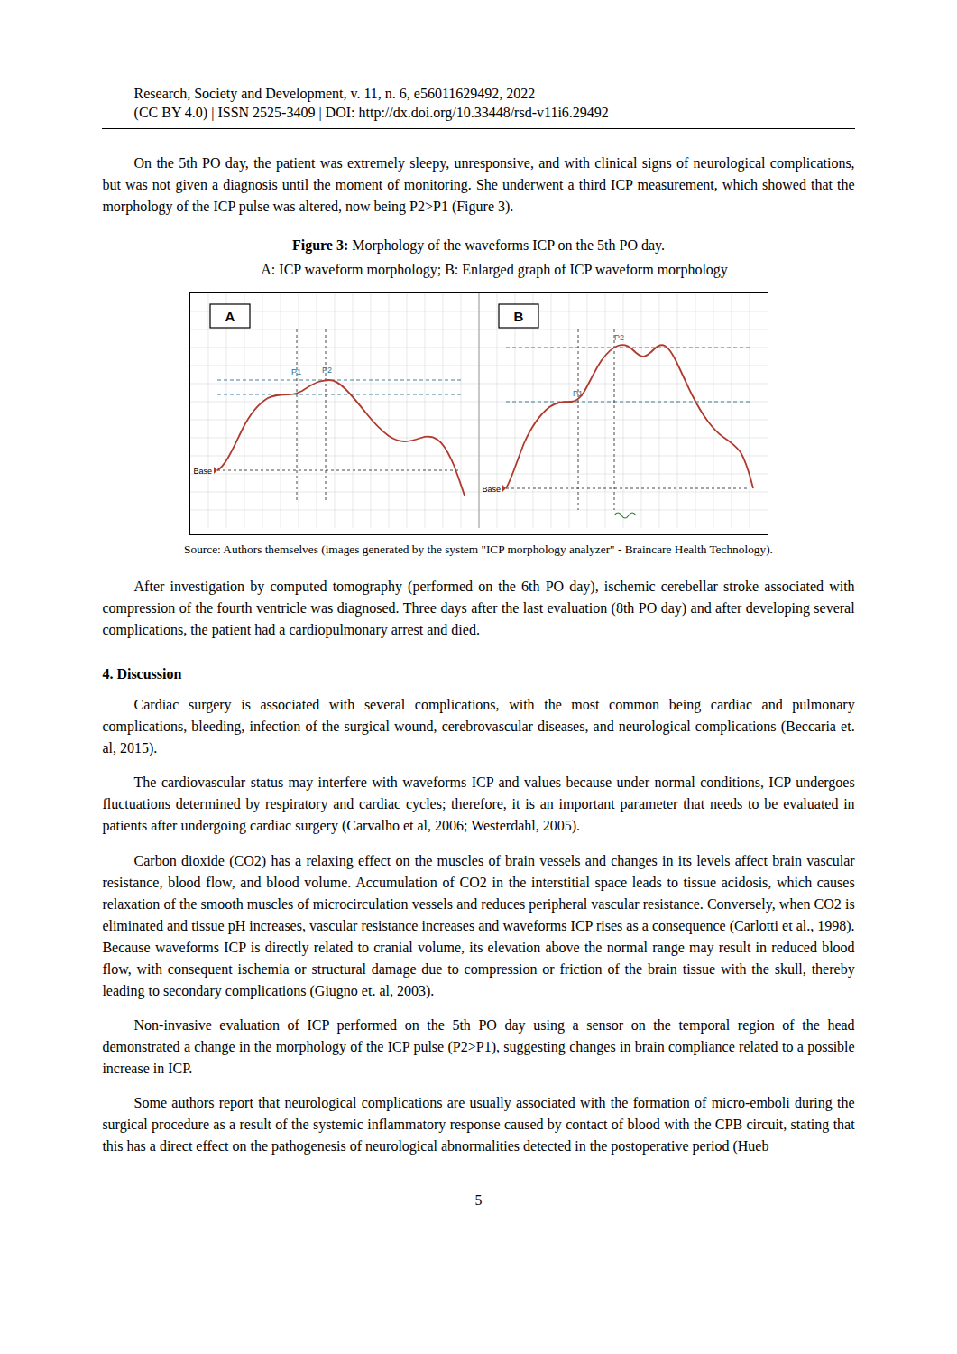Research, Society and Development, v. 11, n. 6, e56011629492, 2022
(CC BY 4.0) | ISSN 2525-3409 | DOI: http://dx.doi.org/10.33448/rsd-v11i6.29492
On the 5th PO day, the patient was extremely sleepy, unresponsive, and with clinical signs of neurological complications, but was not given a diagnosis until the moment of monitoring. She underwent a third ICP measurement, which showed that the morphology of the ICP pulse was altered, now being P2>P1 (Figure 3).
Figure 3: Morphology of the waveforms ICP on the 5th PO day.
A: ICP waveform morphology; B: Enlarged graph of ICP waveform morphology
A B P1 P2 Base P2 P1 Base
Source: Authors themselves (images generated by the system "ICP morphology analyzer" - Braincare Health Technology).
After investigation by computed tomography (performed on the 6th PO day), ischemic cerebellar stroke associated with compression of the fourth ventricle was diagnosed. Three days after the last evaluation (8th PO day) and after developing several complications, the patient had a cardiopulmonary arrest and died.
4. Discussion
Cardiac surgery is associated with several complications, with the most common being cardiac and pulmonary complications, bleeding, infection of the surgical wound, cerebrovascular diseases, and neurological complications (Beccaria et. al, 2015).
The cardiovascular status may interfere with waveforms ICP and values because under normal conditions, ICP undergoes fluctuations determined by respiratory and cardiac cycles; therefore, it is an important parameter that needs to be evaluated in patients after undergoing cardiac surgery (Carvalho et al, 2006; Westerdahl, 2005).
Carbon dioxide (CO2) has a relaxing effect on the muscles of brain vessels and changes in its levels affect brain vascular resistance, blood flow, and blood volume. Accumulation of CO2 in the interstitial space leads to tissue acidosis, which causes relaxation of the smooth muscles of microcirculation vessels and reduces peripheral vascular resistance. Conversely, when CO2 is eliminated and tissue pH increases, vascular resistance increases and waveforms ICP rises as a consequence (Carlotti et al., 1998). Because waveforms ICP is directly related to cranial volume, its elevation above the normal range may result in reduced blood flow, with consequent ischemia or structural damage due to compression or friction of the brain tissue with the skull, thereby leading to secondary complications (Giugno et. al, 2003).
Non-invasive evaluation of ICP performed on the 5th PO day using a sensor on the temporal region of the head demonstrated a change in the morphology of the ICP pulse (P2>P1), suggesting changes in brain compliance related to a possible increase in ICP.
Some authors report that neurological complications are usually associated with the formation of micro-emboli during the surgical procedure as a result of the systemic inflammatory response caused by contact of blood with the CPB circuit, stating that this has a direct effect on the pathogenesis of neurological abnormalities detected in the postoperative period (Hueb
5